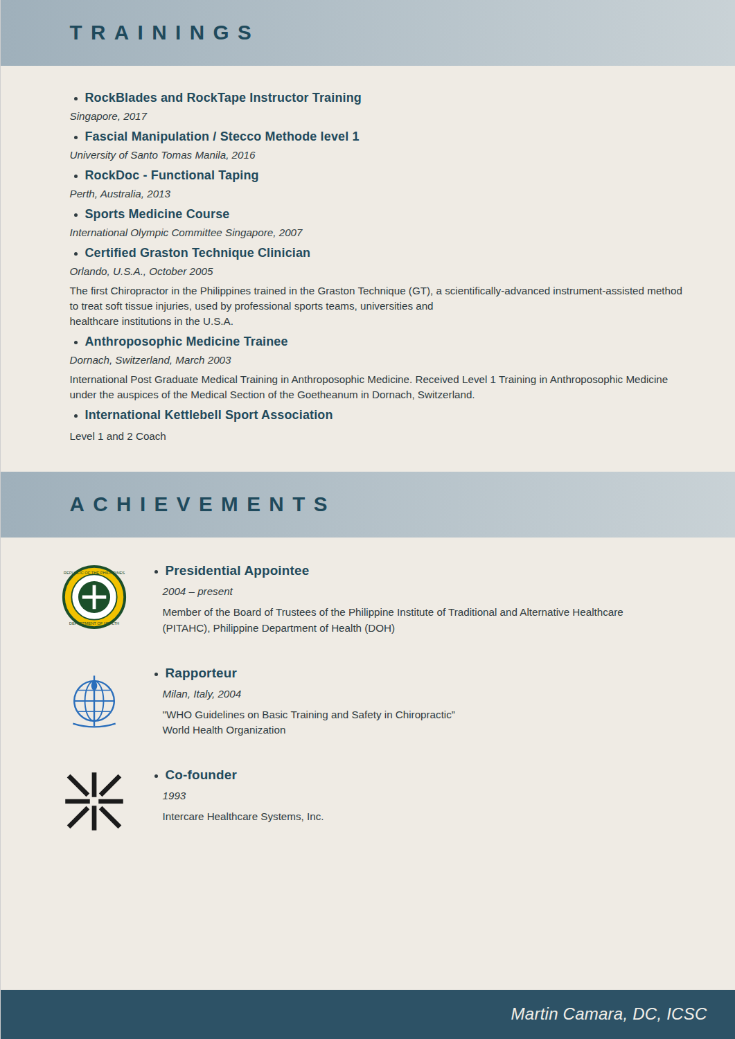Trainings
RockBlades and RockTape Instructor Training
Singapore, 2017
Fascial Manipulation / Stecco Methode level 1
University of Santo Tomas Manila, 2016
RockDoc - Functional Taping
Perth, Australia, 2013
Sports Medicine Course
International Olympic Committee Singapore, 2007
Certified Graston Technique Clinician
Orlando, U.S.A., October 2005
The first Chiropractor in the Philippines trained in the Graston Technique (GT), a scientifically-advanced instrument-assisted method to treat soft tissue injuries, used by professional sports teams, universities and
healthcare institutions in the U.S.A.
Anthroposophic Medicine Trainee
Dornach, Switzerland, March 2003
International Post Graduate Medical Training in Anthroposophic Medicine. Received Level 1 Training in Anthroposophic Medicine under the auspices of the Medical Section of the Goetheanum in Dornach, Switzerland.
International Kettlebell Sport Association
Level 1 and 2 Coach
Achievements
REPUBLIC OF THE PHILIPPINES DEPARTMENT OF HEALTH
Presidential Appointee
2004 – present
Member of the Board of Trustees of the Philippine Institute of Traditional and Alternative Healthcare (PITAHC), Philippine Department of Health (DOH)
Rapporteur
Milan, Italy, 2004
"WHO Guidelines on Basic Training and Safety in Chiropractic”
World Health Organization
Co-founder
1993
Intercare Healthcare Systems, Inc.
Martin Camara, DC, ICSC